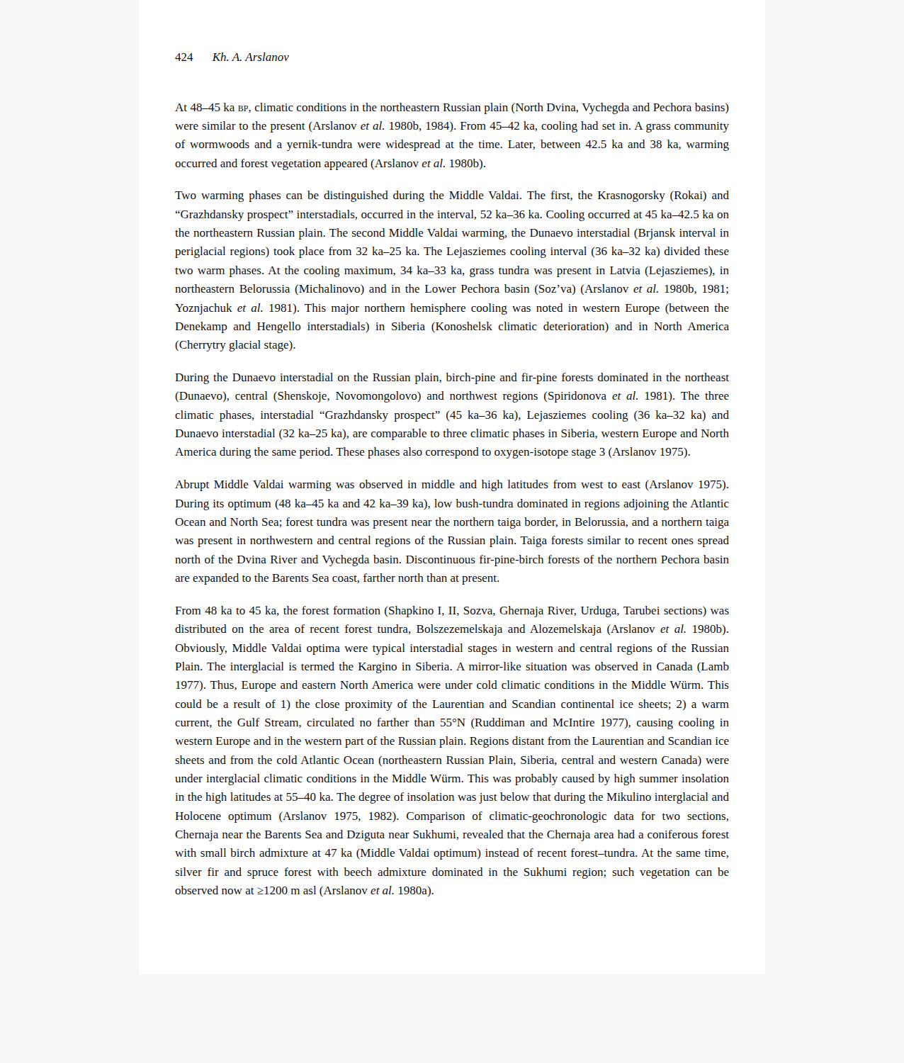424 Kh. A. Arslanov
At 48–45 ka bp, climatic conditions in the northeastern Russian plain (North Dvina, Vychegda and Pechora basins) were similar to the present (Arslanov et al. 1980b, 1984). From 45–42 ka, cooling had set in. A grass community of wormwoods and a yernik-tundra were widespread at the time. Later, between 42.5 ka and 38 ka, warming occurred and forest vegetation appeared (Arslanov et al. 1980b).
Two warming phases can be distinguished during the Middle Valdai. The first, the Krasnogorsky (Rokai) and “Grazhdansky prospect” interstadials, occurred in the interval, 52 ka–36 ka. Cooling occurred at 45 ka–42.5 ka on the northeastern Russian plain. The second Middle Valdai warming, the Dunaevo interstadial (Brjansk interval in periglacial regions) took place from 32 ka–25 ka. The Lejasziemes cooling interval (36 ka–32 ka) divided these two warm phases. At the cooling maximum, 34 ka–33 ka, grass tundra was present in Latvia (Lejasziemes), in northeastern Belorussia (Michalinovo) and in the Lower Pechora basin (Soz’va) (Arslanov et al. 1980b, 1981; Yoznjachuk et al. 1981). This major northern hemisphere cooling was noted in western Europe (between the Denekamp and Hengello interstadials) in Siberia (Konoshelsk climatic deterioration) and in North America (Cherrytry glacial stage).
During the Dunaevo interstadial on the Russian plain, birch-pine and fir-pine forests dominated in the northeast (Dunaevo), central (Shenskoje, Novomongolovo) and northwest regions (Spiridonova et al. 1981). The three climatic phases, interstadial “Grazhdansky prospect” (45 ka–36 ka), Lejasziemes cooling (36 ka–32 ka) and Dunaevo interstadial (32 ka–25 ka), are comparable to three climatic phases in Siberia, western Europe and North America during the same period. These phases also correspond to oxygen-isotope stage 3 (Arslanov 1975).
Abrupt Middle Valdai warming was observed in middle and high latitudes from west to east (Arslanov 1975). During its optimum (48 ka–45 ka and 42 ka–39 ka), low bush-tundra dominated in regions adjoining the Atlantic Ocean and North Sea; forest tundra was present near the northern taiga border, in Belorussia, and a northern taiga was present in northwestern and central regions of the Russian plain. Taiga forests similar to recent ones spread north of the Dvina River and Vychegda basin. Discontinuous fir-pine-birch forests of the northern Pechora basin are expanded to the Barents Sea coast, farther north than at present.
From 48 ka to 45 ka, the forest formation (Shapkino I, II, Sozva, Ghernaja River, Urduga, Tarubei sections) was distributed on the area of recent forest tundra, Bolszezemelskaja and Alozemelskaja (Arslanov et al. 1980b). Obviously, Middle Valdai optima were typical interstadial stages in western and central regions of the Russian Plain. The interglacial is termed the Kargino in Siberia. A mirror-like situation was observed in Canada (Lamb 1977). Thus, Europe and eastern North America were under cold climatic conditions in the Middle Würm. This could be a result of 1) the close proximity of the Laurentian and Scandian continental ice sheets; 2) a warm current, the Gulf Stream, circulated no farther than 55°N (Ruddiman and McIntire 1977), causing cooling in western Europe and in the western part of the Russian plain. Regions distant from the Laurentian and Scandian ice sheets and from the cold Atlantic Ocean (northeastern Russian Plain, Siberia, central and western Canada) were under interglacial climatic conditions in the Middle Würm. This was probably caused by high summer insolation in the high latitudes at 55–40 ka. The degree of insolation was just below that during the Mikulino interglacial and Holocene optimum (Arslanov 1975, 1982). Comparison of climatic-geochronologic data for two sections, Chernaja near the Barents Sea and Dziguta near Sukhumi, revealed that the Chernaja area had a coniferous forest with small birch admixture at 47 ka (Middle Valdai optimum) instead of recent forest–tundra. At the same time, silver fir and spruce forest with beech admixture dominated in the Sukhumi region; such vegetation can be observed now at ≥1200 m asl (Arslanov et al. 1980a).